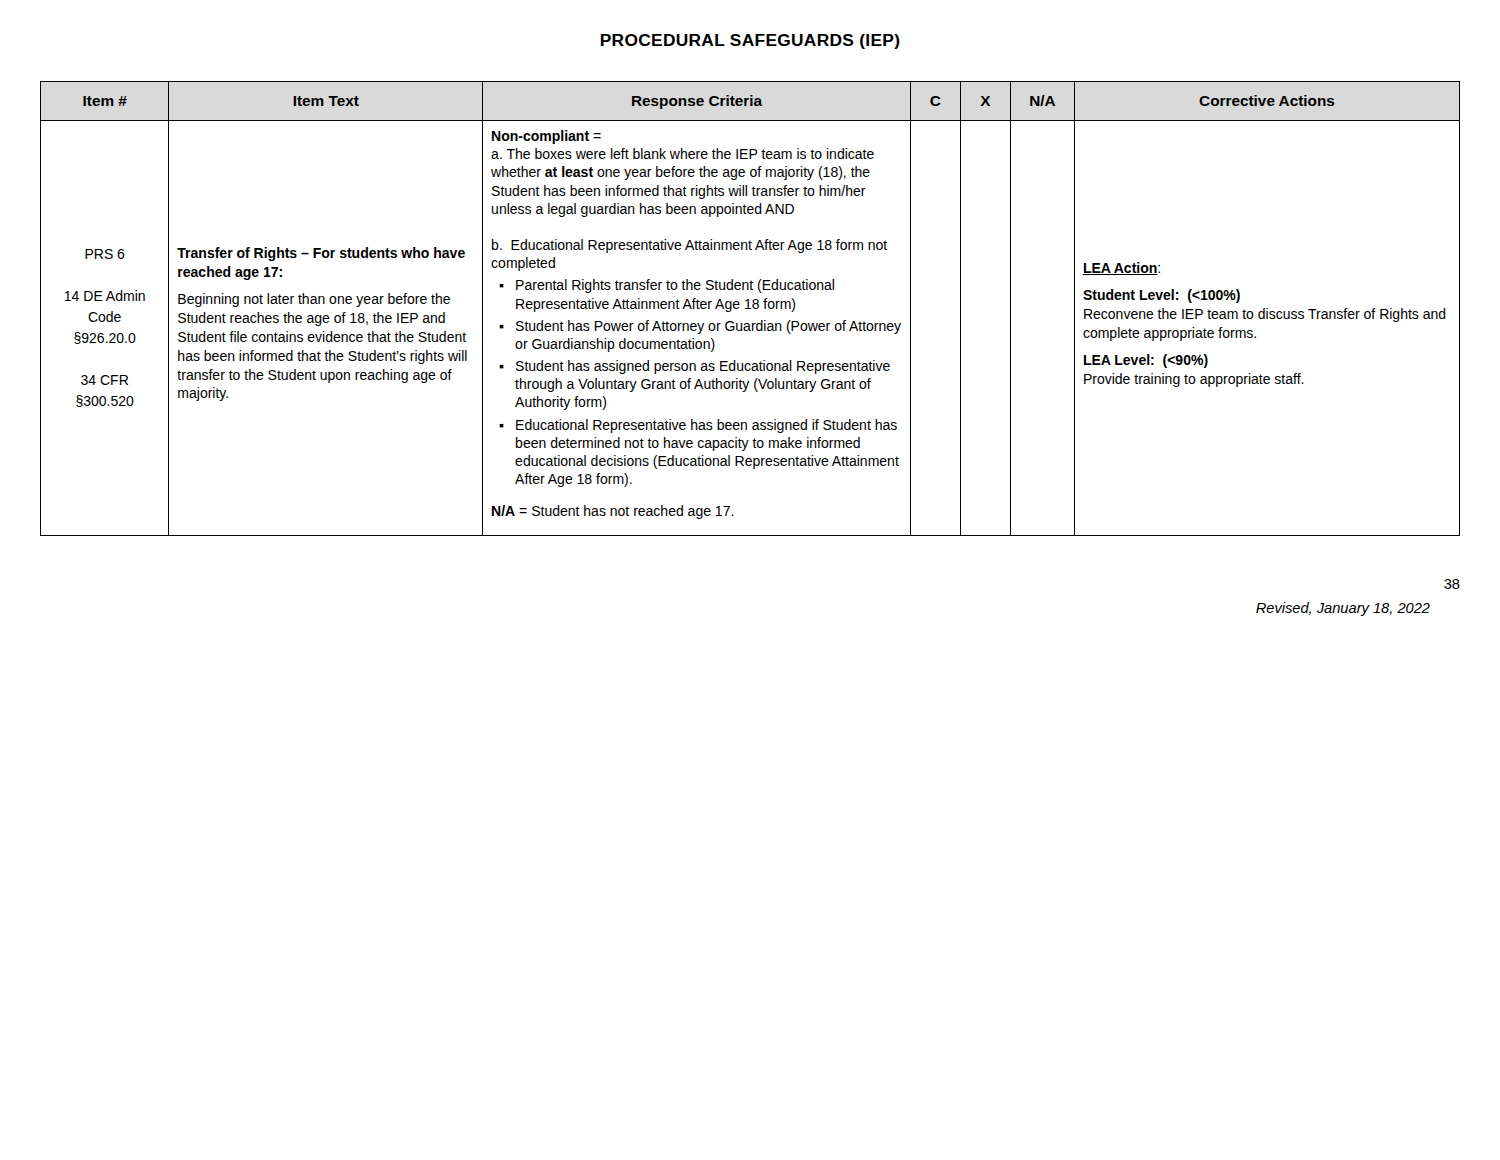PROCEDURAL SAFEGUARDS (IEP)
| Item # | Item Text | Response Criteria | C | X | N/A | Corrective Actions |
| --- | --- | --- | --- | --- | --- | --- |
| PRS 6 14 DE Admin Code §926.20.0 34 CFR §300.520 | Transfer of Rights – For students who have reached age 17: Beginning not later than one year before the Student reaches the age of 18, the IEP and Student file contains evidence that the Student has been informed that the Student’s rights will transfer to the Student upon reaching age of majority. | Non-compliant = a. The boxes were left blank where the IEP team is to indicate whether at least one year before the age of majority (18), the Student has been informed that rights will transfer to him/her unless a legal guardian has been appointed AND b. Educational Representative Attainment After Age 18 form not completed Parental Rights transfer to the Student (Educational Representative Attainment After Age 18 form) Student has Power of Attorney or Guardian (Power of Attorney or Guardianship documentation) Student has assigned person as Educational Representative through a Voluntary Grant of Authority (Voluntary Grant of Authority form) Educational Representative has been assigned if Student has been determined not to have capacity to make informed educational decisions (Educational Representative Attainment After Age 18 form). N/A = Student has not reached age 17. | | | | LEA Action : Student Level: (<100%) Reconvene the IEP team to discuss Transfer of Rights and complete appropriate forms. LEA Level: (<90%) Provide training to appropriate staff. |
38
Revised, January 18, 2022